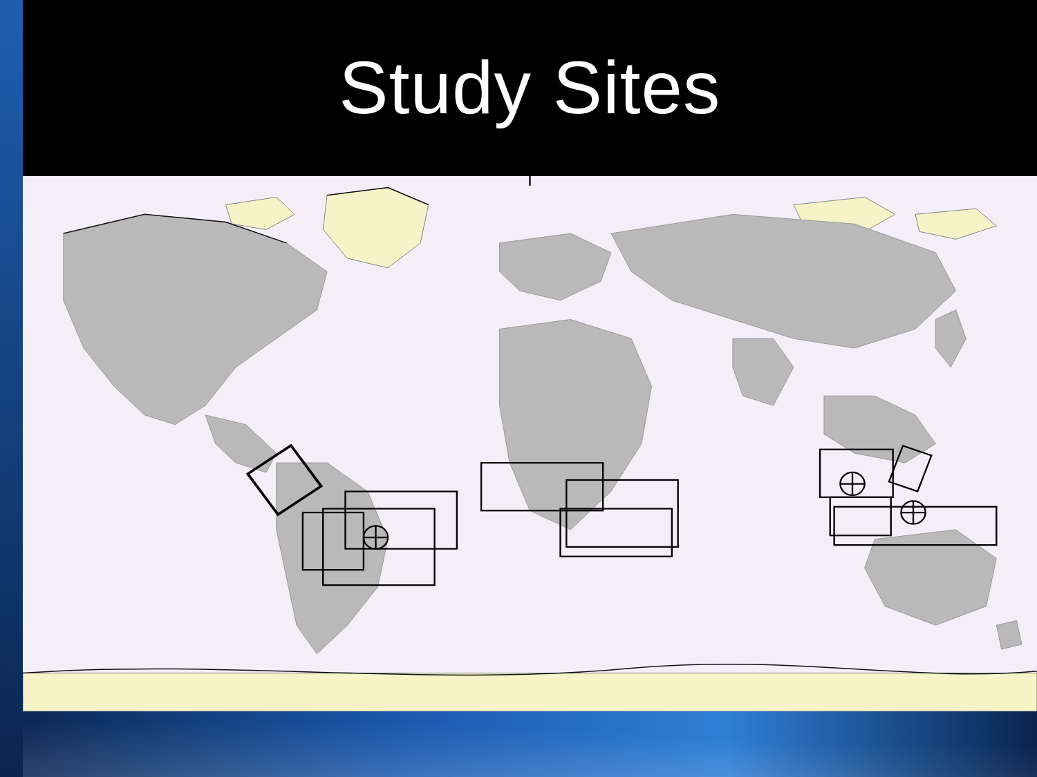Study Sites